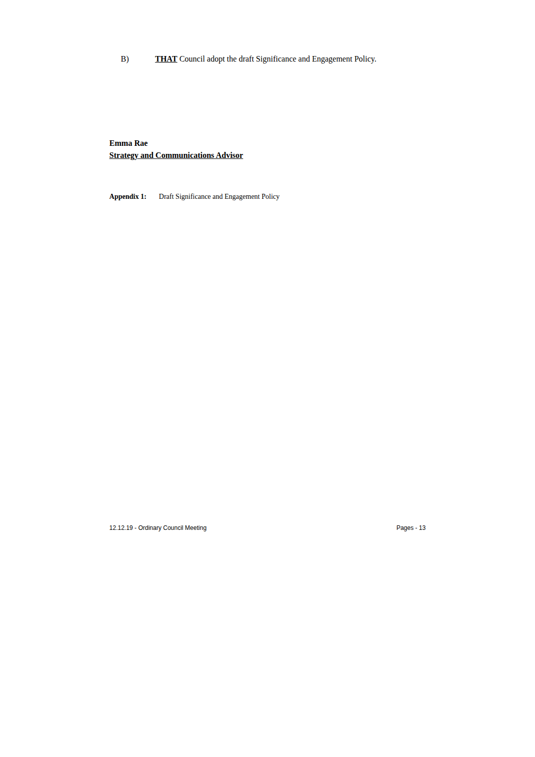B)
THAT Council adopt the draft Significance and Engagement Policy.
Emma Rae
Strategy and Communications Advisor
Appendix 1: Draft Significance and Engagement Policy
12.12.19 - Ordinary Council Meeting Pages - 13